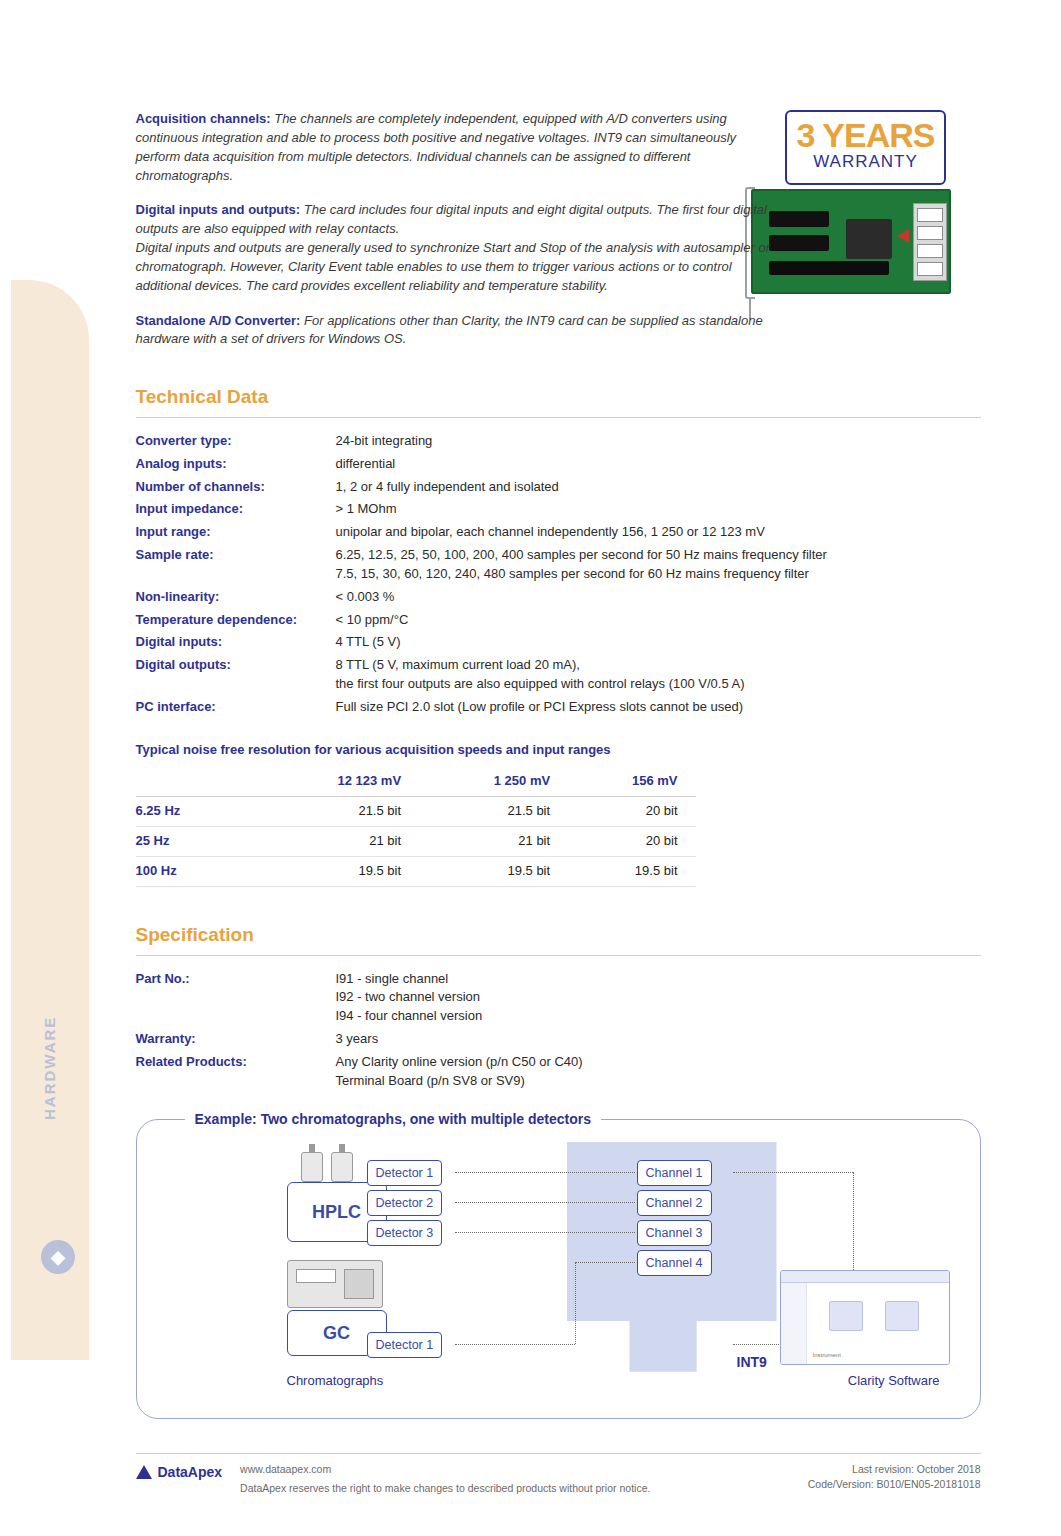HARDWARE
◆
3 YEARS
WARRANTY
Acquisition channels: The channels are completely independent, equipped with A/D converters using continuous integration and able to process both positive and negative voltages. INT9 can simultaneously perform data acquisition from multiple detectors. Individual channels can be assigned to different chromatographs.
Digital inputs and outputs: The card includes four digital inputs and eight digital outputs. The first four digital outputs are also equipped with relay contacts.
Digital inputs and outputs are generally used to synchronize Start and Stop of the analysis with autosampler or chromatograph. However, Clarity Event table enables to use them to trigger various actions or to control additional devices. The card provides excellent reliability and temperature stability.
Standalone A/D Converter: For applications other than Clarity, the INT9 card can be supplied as standalone hardware with a set of drivers for Windows OS.
Technical Data
| Converter type: | 24-bit integrating |
| Analog inputs: | differential |
| Number of channels: | 1, 2 or 4 fully independent and isolated |
| Input impedance: | > 1 MOhm |
| Input range: | unipolar and bipolar, each channel independently 156, 1 250 or 12 123 mV |
| Sample rate: | 6.25, 12.5, 25, 50, 100, 200, 400 samples per second for 50 Hz mains frequency filter 7.5, 15, 30, 60, 120, 240, 480 samples per second for 60 Hz mains frequency filter |
| Non-linearity: | < 0.003 % |
| Temperature dependence: | < 10 ppm/°C |
| Digital inputs: | 4 TTL (5 V) |
| Digital outputs: | 8 TTL (5 V, maximum current load 20 mA), the first four outputs are also equipped with control relays (100 V/0.5 A) |
| PC interface: | Full size PCI 2.0 slot (Low profile or PCI Express slots cannot be used) |
Typical noise free resolution for various acquisition speeds and input ranges
| | 12 123 mV | 1 250 mV | 156 mV |
| --- | --- | --- | --- |
| 6.25 Hz | 21.5 bit | 21.5 bit | 20 bit |
| 25 Hz | 21 bit | 21 bit | 20 bit |
| 100 Hz | 19.5 bit | 19.5 bit | 19.5 bit |
Specification
| Part No.: | I91 - single channel I92 - two channel version I94 - four channel version |
| Warranty: | 3 years |
| Related Products: | Any Clarity online version (p/n C50 or C40) Terminal Board (p/n SV8 or SV9) |
Example: Two chromatographs, one with multiple detectors
INT9
HPLC
GC
Detector 1
Detector 2
Detector 3
Detector 1
Channel 1
Channel 2
Channel 3
Channel 4
Instrument
Chromatographs
Clarity Software
DataApex
www.dataapex.com
DataApex reserves the right to make changes to described products without prior notice.
Last revision: October 2018
Code/Version: B010/EN05-20181018